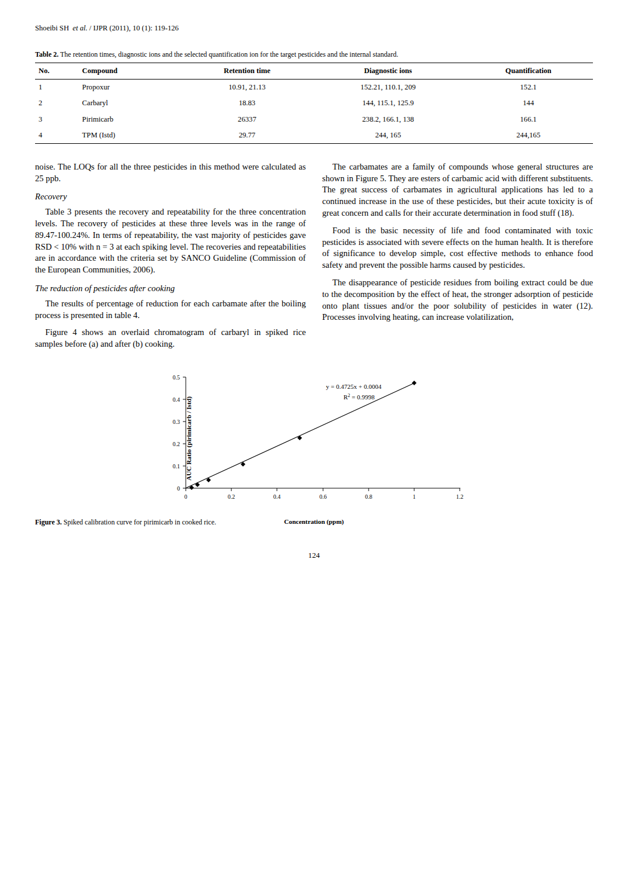Shoeibi SH et al. / IJPR (2011), 10 (1): 119-126
Table 2. The retention times, diagnostic ions and the selected quantification ion for the target pesticides and the internal standard.
| No. | Compound | Retention time | Diagnostic ions | Quantification |
| --- | --- | --- | --- | --- |
| 1 | Propoxur | 10.91, 21.13 | 152.21, 110.1, 209 | 152.1 |
| 2 | Carbaryl | 18.83 | 144, 115.1, 125.9 | 144 |
| 3 | Pirimicarb | 26337 | 238.2, 166.1, 138 | 166.1 |
| 4 | TPM (Istd) | 29.77 | 244, 165 | 244,165 |
noise. The LOQs for all the three pesticides in this method were calculated as 25 ppb.
Recovery
Table 3 presents the recovery and repeatability for the three concentration levels. The recovery of pesticides at these three levels was in the range of 89.47-100.24%. In terms of repeatability, the vast majority of pesticides gave RSD < 10% with n = 3 at each spiking level. The recoveries and repeatabilities are in accordance with the criteria set by SANCO Guideline (Commission of the European Communities, 2006).
The reduction of pesticides after cooking
The results of percentage of reduction for each carbamate after the boiling process is presented in table 4.
Figure 4 shows an overlaid chromatogram of carbaryl in spiked rice samples before (a) and after (b) cooking.
The carbamates are a family of compounds whose general structures are shown in Figure 5. They are esters of carbamic acid with different substituents. The great success of carbamates in agricultural applications has led to a continued increase in the use of these pesticides, but their acute toxicity is of great concern and calls for their accurate determination in food stuff (18).
Food is the basic necessity of life and food contaminated with toxic pesticides is associated with severe effects on the human health. It is therefore of significance to develop simple, cost effective methods to enhance food safety and prevent the possible harms caused by pesticides.
The disappearance of pesticide residues from boiling extract could be due to the decomposition by the effect of heat, the stronger adsorption of pesticide onto plant tissues and/or the poor solubility of pesticides in water (12). Processes involving heating, can increase volatilization,
AUC Ratio (pirimicarb / Istd)
0 0.1 0.2 0.3 0.4 0.5 0 0.2 0.4 0.6 0.8 1 1.2 y = 0.4725x + 0.0004 R2 = 0.9998
Concentration (ppm)
Figure 3. Spiked calibration curve for pirimicarb in cooked rice.
124